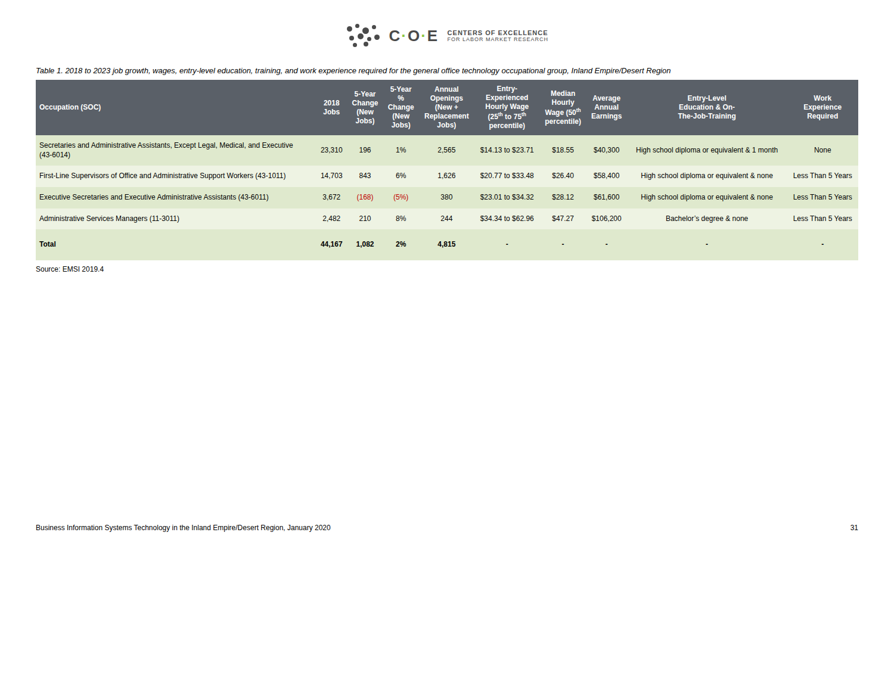C·O·E
CENTERS OF EXCELLENCE
FOR LABOR MARKET RESEARCH
Table 1. 2018 to 2023 job growth, wages, entry-level education, training, and work experience required for the general office technology occupational group, Inland Empire/Desert Region
| Occupation (SOC) | 2018 Jobs | 5-Year Change (New Jobs) | 5-Year % Change (New Jobs) | Annual Openings (New + Replacement Jobs) | Entry- Experienced Hourly Wage (25 th to 75 th percentile) | Median Hourly Wage (50 th percentile) | Average Annual Earnings | Entry-Level Education & On- The-Job-Training | Work Experience Required |
| --- | --- | --- | --- | --- | --- | --- | --- | --- | --- |
| Secretaries and Administrative Assistants, Except Legal, Medical, and Executive (43-6014) | 23,310 | 196 | 1% | 2,565 | $14.13 to $23.71 | $18.55 | $40,300 | High school diploma or equivalent & 1 month | None |
| First-Line Supervisors of Office and Administrative Support Workers (43-1011) | 14,703 | 843 | 6% | 1,626 | $20.77 to $33.48 | $26.40 | $58,400 | High school diploma or equivalent & none | Less Than 5 Years |
| Executive Secretaries and Executive Administrative Assistants (43-6011) | 3,672 | (168) | (5%) | 380 | $23.01 to $34.32 | $28.12 | $61,600 | High school diploma or equivalent & none | Less Than 5 Years |
| Administrative Services Managers (11-3011) | 2,482 | 210 | 8% | 244 | $34.34 to $62.96 | $47.27 | $106,200 | Bachelor’s degree & none | Less Than 5 Years |
| Total | 44,167 | 1,082 | 2% | 4,815 | - | - | - | - | - |
Source: EMSI 2019.4
Business Information Systems Technology in the Inland Empire/Desert Region, January 2020 31